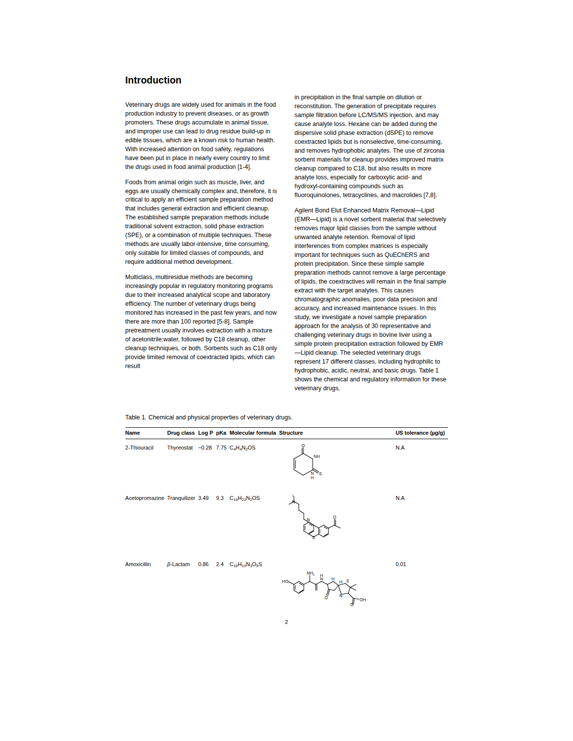Introduction
Veterinary drugs are widely used for animals in the food production industry to prevent diseases, or as growth promoters. These drugs accumulate in animal tissue, and improper use can lead to drug residue build-up in edible tissues, which are a known risk to human health. With increased attention on food safety, regulations have been put in place in nearly every country to limit the drugs used in food animal production [1-4].
Foods from animal origin such as muscle, liver, and eggs are usually chemically complex and, therefore, it is critical to apply an efficient sample preparation method that includes general extraction and efficient cleanup. The established sample preparation methods include traditional solvent extraction, solid phase extraction (SPE), or a combination of multiple techniques. These methods are usually labor-intensive, time consuming, only suitable for limited classes of compounds, and require additional method development.
Multiclass, multiresidue methods are becoming increasingly popular in regulatory monitoring programs due to their increased analytical scope and laboratory efficiency. The number of veterinary drugs being monitored has increased in the past few years, and now there are more than 100 reported [5-8]. Sample pretreatment usually involves extraction with a mixture of acetonitrile:water, followed by C18 cleanup, other cleanup techniques, or both. Sorbents such as C18 only provide limited removal of coextracted lipids, which can result
in precipitation in the final sample on dilution or reconstitution. The generation of precipitate requires sample filtration before LC/MS/MS injection, and may cause analyte loss. Hexane can be added during the dispersive solid phase extraction (dSPE) to remove coextracted lipids but is nonselective, time-consuming, and removes hydrophobic analytes. The use of zirconia sorbent materials for cleanup provides improved matrix cleanup compared to C18, but also results in more analyte loss, especially for carboxylic acid- and hydroxyl-containing compounds such as fluoroquinolones, tetracyclines, and macrolides [7,8].
Agilent Bond Elut Enhanced Matrix Removal—Lipid (EMR—Lipid) is a novel sorbent material that selectively removes major lipid classes from the sample without unwanted analyte retention. Removal of lipid interferences from complex matrices is especially important for techniques such as QuEChERS and protein precipitation. Since these simple sample preparation methods cannot remove a large percentage of lipids, the coextractives will remain in the final sample extract with the target analytes. This causes chromatographic anomalies, poor data precision and accuracy, and increased maintenance issues. In this study, we investigate a novel sample preparation approach for the analysis of 30 representative and challenging veterinary drugs in bovine liver using a simple protein precipitation extraction followed by EMR—Lipid cleanup. The selected veterinary drugs represent 17 different classes, including hydrophilic to hydrophobic, acidic, neutral, and basic drugs. Table 1 shows the chemical and regulatory information for these veterinary drugs.
Table 1. Chemical and physical properties of veterinary drugs.
| Name | Drug class | Log P | pKa | Molecular formula | Structure | US tolerance (µg/g) |
| --- | --- | --- | --- | --- | --- | --- |
| 2-Thiouracil | Thyreostat | −0.28 | 7.75 | C 4 H 4 N 2 OS | O NH N H S | N.A |
| Acetopromazine | Tranquilizer | 3.49 | 9.3 | C 19 H 22 N 2 OS | / N N S O | N.A |
| Amoxicillin | β -Lactam | 0.86 | 2.4 | C 16 H 19 N 3 O 5 S | HO NH 2 N H H H O N S O OH | 0.01 |
2